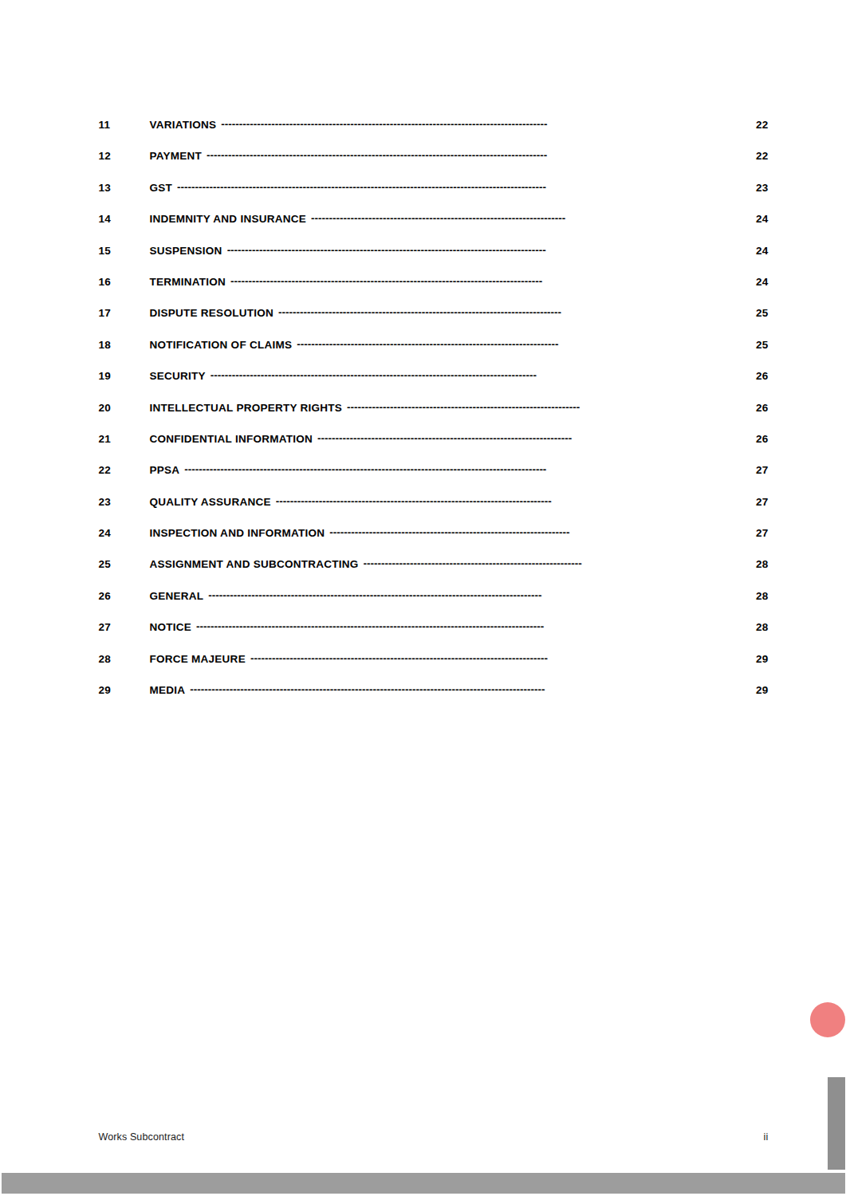11 VARIATIONS ------------------------------------------------------------------------------------------- 22
12 PAYMENT ----------------------------------------------------------------------------------------------- 22
13 GST ------------------------------------------------------------------------------------------------------- 23
14 INDEMNITY AND INSURANCE ----------------------------------------------------------------------- 24
15 SUSPENSION ----------------------------------------------------------------------------------------- 24
16 TERMINATION --------------------------------------------------------------------------------------- 24
17 DISPUTE RESOLUTION ------------------------------------------------------------------------------- 25
18 NOTIFICATION OF CLAIMS ------------------------------------------------------------------------- 25
19 SECURITY ------------------------------------------------------------------------------------------- 26
20 INTELLECTUAL PROPERTY RIGHTS ----------------------------------------------------------------- 26
21 CONFIDENTIAL INFORMATION ----------------------------------------------------------------------- 26
22 PPSA ----------------------------------------------------------------------------------------------------- 27
23 QUALITY ASSURANCE ----------------------------------------------------------------------------- 27
24 INSPECTION AND INFORMATION ------------------------------------------------------------------- 27
25 ASSIGNMENT AND SUBCONTRACTING ------------------------------------------------------------- 28
26 GENERAL --------------------------------------------------------------------------------------------- 28
27 NOTICE ------------------------------------------------------------------------------------------------- 28
28 FORCE MAJEURE ----------------------------------------------------------------------------------- 29
29 MEDIA --------------------------------------------------------------------------------------------------- 29
Works Subcontract ii